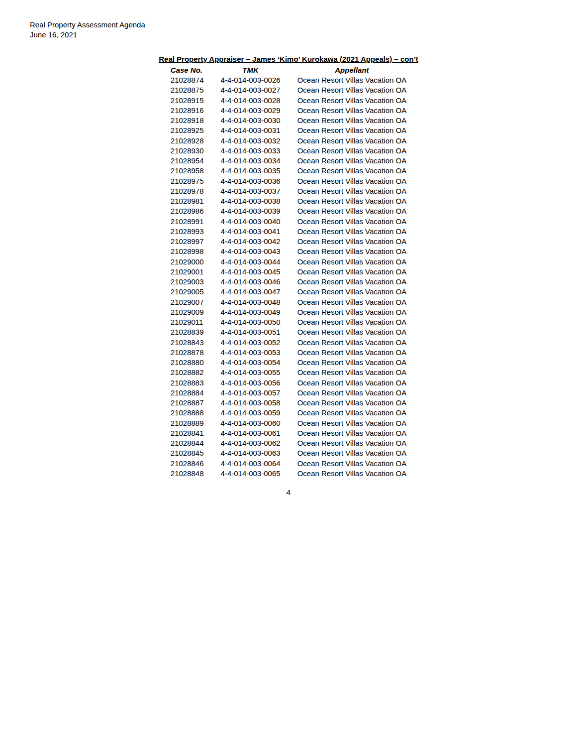Real Property Assessment Agenda
June 16, 2021
Real Property Appraiser – James ‘Kimo’ Kurokawa (2021 Appeals) – con’t
| Case No. | TMK | Appellant |
| --- | --- | --- |
| 21028874 | 4-4-014-003-0026 | Ocean Resort Villas Vacation OA |
| 21028875 | 4-4-014-003-0027 | Ocean Resort Villas Vacation OA |
| 21028915 | 4-4-014-003-0028 | Ocean Resort Villas Vacation OA |
| 21028916 | 4-4-014-003-0029 | Ocean Resort Villas Vacation OA |
| 21028918 | 4-4-014-003-0030 | Ocean Resort Villas Vacation OA |
| 21028925 | 4-4-014-003-0031 | Ocean Resort Villas Vacation OA |
| 21028928 | 4-4-014-003-0032 | Ocean Resort Villas Vacation OA |
| 21028930 | 4-4-014-003-0033 | Ocean Resort Villas Vacation OA |
| 21028954 | 4-4-014-003-0034 | Ocean Resort Villas Vacation OA |
| 21028958 | 4-4-014-003-0035 | Ocean Resort Villas Vacation OA |
| 21028975 | 4-4-014-003-0036 | Ocean Resort Villas Vacation OA |
| 21028978 | 4-4-014-003-0037 | Ocean Resort Villas Vacation OA |
| 21028981 | 4-4-014-003-0038 | Ocean Resort Villas Vacation OA |
| 21028986 | 4-4-014-003-0039 | Ocean Resort Villas Vacation OA |
| 21028991 | 4-4-014-003-0040 | Ocean Resort Villas Vacation OA |
| 21028993 | 4-4-014-003-0041 | Ocean Resort Villas Vacation OA |
| 21028997 | 4-4-014-003-0042 | Ocean Resort Villas Vacation OA |
| 21028998 | 4-4-014-003-0043 | Ocean Resort Villas Vacation OA |
| 21029000 | 4-4-014-003-0044 | Ocean Resort Villas Vacation OA |
| 21029001 | 4-4-014-003-0045 | Ocean Resort Villas Vacation OA |
| 21029003 | 4-4-014-003-0046 | Ocean Resort Villas Vacation OA |
| 21029005 | 4-4-014-003-0047 | Ocean Resort Villas Vacation OA |
| 21029007 | 4-4-014-003-0048 | Ocean Resort Villas Vacation OA |
| 21029009 | 4-4-014-003-0049 | Ocean Resort Villas Vacation OA |
| 21029011 | 4-4-014-003-0050 | Ocean Resort Villas Vacation OA |
| 21028839 | 4-4-014-003-0051 | Ocean Resort Villas Vacation OA |
| 21028843 | 4-4-014-003-0052 | Ocean Resort Villas Vacation OA |
| 21028878 | 4-4-014-003-0053 | Ocean Resort Villas Vacation OA |
| 21028880 | 4-4-014-003-0054 | Ocean Resort Villas Vacation OA |
| 21028882 | 4-4-014-003-0055 | Ocean Resort Villas Vacation OA |
| 21028883 | 4-4-014-003-0056 | Ocean Resort Villas Vacation OA |
| 21028884 | 4-4-014-003-0057 | Ocean Resort Villas Vacation OA |
| 21028887 | 4-4-014-003-0058 | Ocean Resort Villas Vacation OA |
| 21028888 | 4-4-014-003-0059 | Ocean Resort Villas Vacation OA |
| 21028889 | 4-4-014-003-0060 | Ocean Resort Villas Vacation OA |
| 21028841 | 4-4-014-003-0061 | Ocean Resort Villas Vacation OA |
| 21028844 | 4-4-014-003-0062 | Ocean Resort Villas Vacation OA |
| 21028845 | 4-4-014-003-0063 | Ocean Resort Villas Vacation OA |
| 21028846 | 4-4-014-003-0064 | Ocean Resort Villas Vacation OA |
| 21028848 | 4-4-014-003-0065 | Ocean Resort Villas Vacation OA |
4